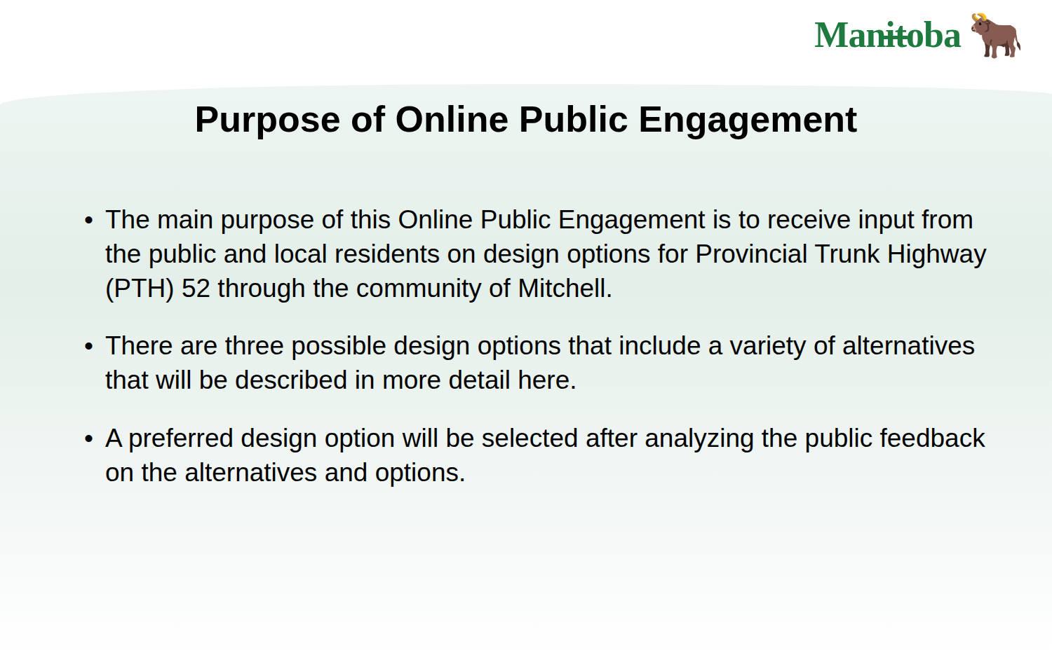Manitoba 🐂
Purpose of Online Public Engagement
The main purpose of this Online Public Engagement is to receive input from the public and local residents on design options for Provincial Trunk Highway (PTH) 52 through the community of Mitchell.
There are three possible design options that include a variety of alternatives that will be described in more detail here.
A preferred design option will be selected after analyzing the public feedback on the alternatives and options.